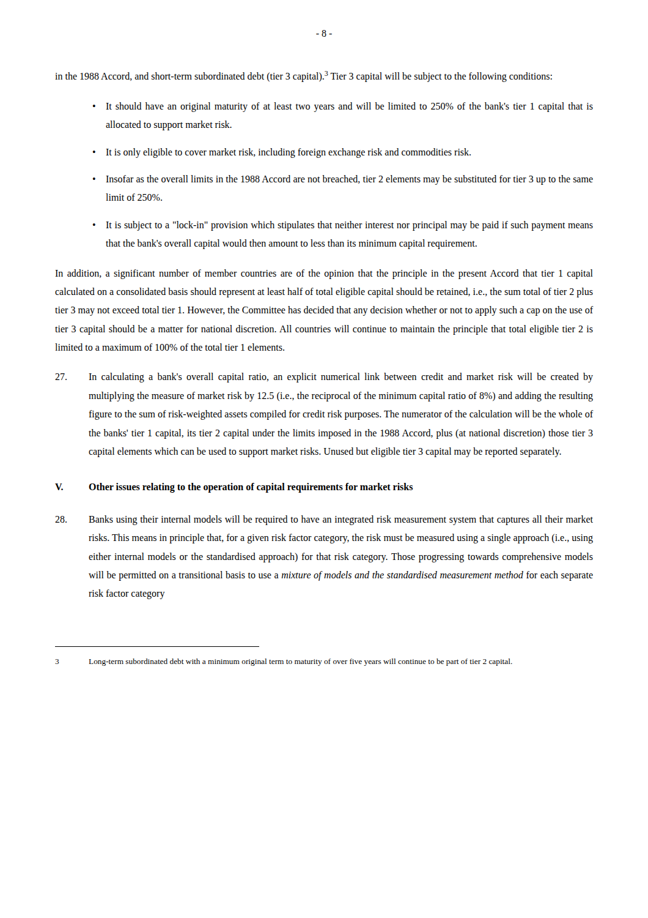- 8 -
in the 1988 Accord, and short-term subordinated debt (tier 3 capital).3 Tier 3 capital will be subject to the following conditions:
It should have an original maturity of at least two years and will be limited to 250% of the bank's tier 1 capital that is allocated to support market risk.
It is only eligible to cover market risk, including foreign exchange risk and commodities risk.
Insofar as the overall limits in the 1988 Accord are not breached, tier 2 elements may be substituted for tier 3 up to the same limit of 250%.
It is subject to a "lock-in" provision which stipulates that neither interest nor principal may be paid if such payment means that the bank's overall capital would then amount to less than its minimum capital requirement.
In addition, a significant number of member countries are of the opinion that the principle in the present Accord that tier 1 capital calculated on a consolidated basis should represent at least half of total eligible capital should be retained, i.e., the sum total of tier 2 plus tier 3 may not exceed total tier 1. However, the Committee has decided that any decision whether or not to apply such a cap on the use of tier 3 capital should be a matter for national discretion. All countries will continue to maintain the principle that total eligible tier 2 is limited to a maximum of 100% of the total tier 1 elements.
27.
In calculating a bank's overall capital ratio, an explicit numerical link between credit and market risk will be created by multiplying the measure of market risk by 12.5 (i.e., the reciprocal of the minimum capital ratio of 8%) and adding the resulting figure to the sum of risk-weighted assets compiled for credit risk purposes. The numerator of the calculation will be the whole of the banks' tier 1 capital, its tier 2 capital under the limits imposed in the 1988 Accord, plus (at national discretion) those tier 3 capital elements which can be used to support market risks. Unused but eligible tier 3 capital may be reported separately.
V.
Other issues relating to the operation of capital requirements for market risks
28.
Banks using their internal models will be required to have an integrated risk measurement system that captures all their market risks. This means in principle that, for a given risk factor category, the risk must be measured using a single approach (i.e., using either internal models or the standardised approach) for that risk category. Those progressing towards comprehensive models will be permitted on a transitional basis to use a mixture of models and the standardised measurement method for each separate risk factor category
3
Long-term subordinated debt with a minimum original term to maturity of over five years will continue to be part of tier 2 capital.